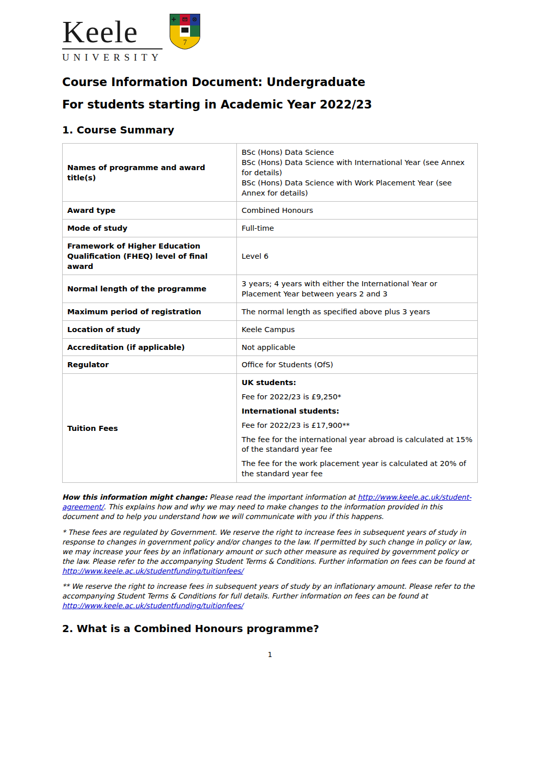Keele UNIVERSITY 7
Course Information Document: Undergraduate
For students starting in Academic Year 2022/23
1. Course Summary
| Names of programme and award title(s) | BSc (Hons) Data Science BSc (Hons) Data Science with International Year (see Annex for details) BSc (Hons) Data Science with Work Placement Year (see Annex for details) |
| Award type | Combined Honours |
| Mode of study | Full-time |
| Framework of Higher Education Qualification (FHEQ) level of final award | Level 6 |
| Normal length of the programme | 3 years; 4 years with either the International Year or Placement Year between years 2 and 3 |
| Maximum period of registration | The normal length as specified above plus 3 years |
| Location of study | Keele Campus |
| Accreditation (if applicable) | Not applicable |
| Regulator | Office for Students (OfS) |
| Tuition Fees | UK students: Fee for 2022/23 is £9,250* International students: Fee for 2022/23 is £17,900** The fee for the international year abroad is calculated at 15% of the standard year fee The fee for the work placement year is calculated at 20% of the standard year fee |
How this information might change: Please read the important information at http://www.keele.ac.uk/student-agreement/. This explains how and why we may need to make changes to the information provided in this document and to help you understand how we will communicate with you if this happens.
* These fees are regulated by Government. We reserve the right to increase fees in subsequent years of study in response to changes in government policy and/or changes to the law. If permitted by such change in policy or law, we may increase your fees by an inflationary amount or such other measure as required by government policy or the law. Please refer to the accompanying Student Terms & Conditions. Further information on fees can be found at http://www.keele.ac.uk/studentfunding/tuitionfees/
** We reserve the right to increase fees in subsequent years of study by an inflationary amount. Please refer to the accompanying Student Terms & Conditions for full details. Further information on fees can be found at http://www.keele.ac.uk/studentfunding/tuitionfees/
2. What is a Combined Honours programme?
1